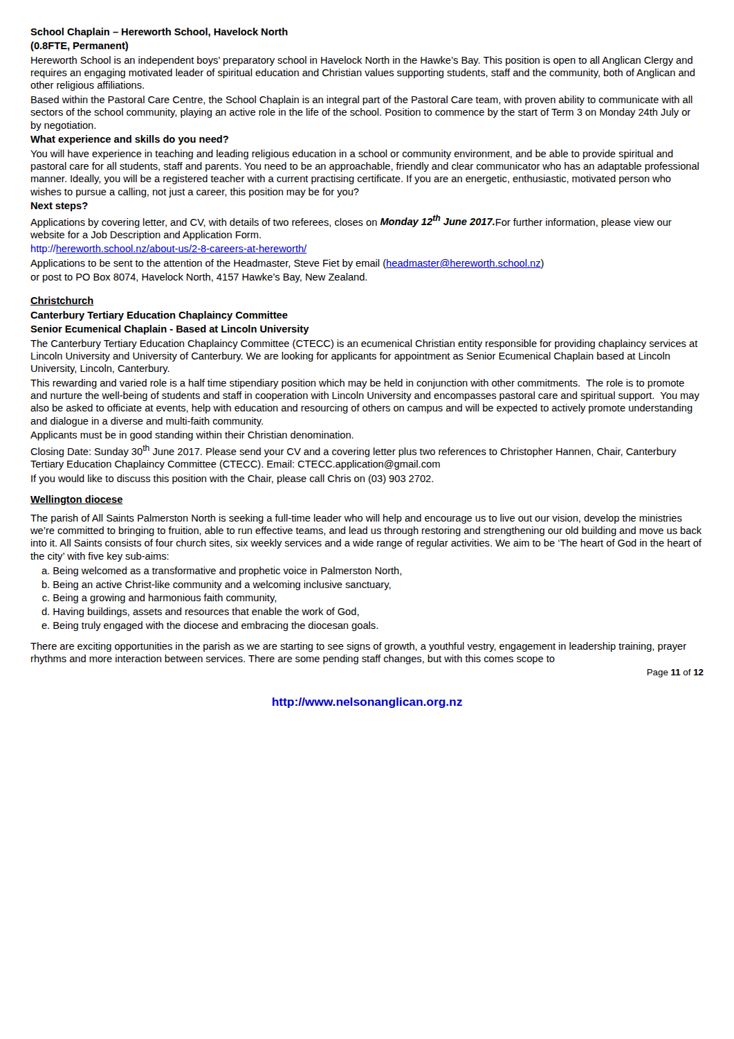School Chaplain – Hereworth School, Havelock North
(0.8FTE, Permanent)
Hereworth School is an independent boys’ preparatory school in Havelock North in the Hawke’s Bay. This position is open to all Anglican Clergy and requires an engaging motivated leader of spiritual education and Christian values supporting students, staff and the community, both of Anglican and other religious affiliations.
Based within the Pastoral Care Centre, the School Chaplain is an integral part of the Pastoral Care team, with proven ability to communicate with all sectors of the school community, playing an active role in the life of the school. Position to commence by the start of Term 3 on Monday 24th July or by negotiation.
What experience and skills do you need?
You will have experience in teaching and leading religious education in a school or community environment, and be able to provide spiritual and pastoral care for all students, staff and parents. You need to be an approachable, friendly and clear communicator who has an adaptable professional manner. Ideally, you will be a registered teacher with a current practising certificate. If you are an energetic, enthusiastic, motivated person who wishes to pursue a calling, not just a career, this position may be for you?
Next steps?
Applications by covering letter, and CV, with details of two referees, closes on Monday 12th June 2017. For further information, please view our website for a Job Description and Application Form.
http://hereworth.school.nz/about-us/2-8-careers-at-hereworth/
Applications to be sent to the attention of the Headmaster, Steve Fiet by email (headmaster@hereworth.school.nz)
or post to PO Box 8074, Havelock North, 4157 Hawke’s Bay, New Zealand.
Christchurch
Canterbury Tertiary Education Chaplaincy Committee
Senior Ecumenical Chaplain - Based at Lincoln University
The Canterbury Tertiary Education Chaplaincy Committee (CTECC) is an ecumenical Christian entity responsible for providing chaplaincy services at Lincoln University and University of Canterbury. We are looking for applicants for appointment as Senior Ecumenical Chaplain based at Lincoln University, Lincoln, Canterbury.
This rewarding and varied role is a half time stipendiary position which may be held in conjunction with other commitments. The role is to promote and nurture the well-being of students and staff in cooperation with Lincoln University and encompasses pastoral care and spiritual support. You may also be asked to officiate at events, help with education and resourcing of others on campus and will be expected to actively promote understanding and dialogue in a diverse and multi-faith community.
Applicants must be in good standing within their Christian denomination.
Closing Date: Sunday 30th June 2017. Please send your CV and a covering letter plus two references to Christopher Hannen, Chair, Canterbury Tertiary Education Chaplaincy Committee (CTECC). Email: CTECC.application@gmail.com
If you would like to discuss this position with the Chair, please call Chris on (03) 903 2702.
Wellington diocese
The parish of All Saints Palmerston North is seeking a full-time leader who will help and encourage us to live out our vision, develop the ministries we’re committed to bringing to fruition, able to run effective teams, and lead us through restoring and strengthening our old building and move us back into it. All Saints consists of four church sites, six weekly services and a wide range of regular activities. We aim to be ‘The heart of God in the heart of the city’ with five key sub-aims:
Being welcomed as a transformative and prophetic voice in Palmerston North,
Being an active Christ-like community and a welcoming inclusive sanctuary,
Being a growing and harmonious faith community,
Having buildings, assets and resources that enable the work of God,
Being truly engaged with the diocese and embracing the diocesan goals.
There are exciting opportunities in the parish as we are starting to see signs of growth, a youthful vestry, engagement in leadership training, prayer rhythms and more interaction between services. There are some pending staff changes, but with this comes scope to
Page 11 of 12
http://www.nelsonanglican.org.nz